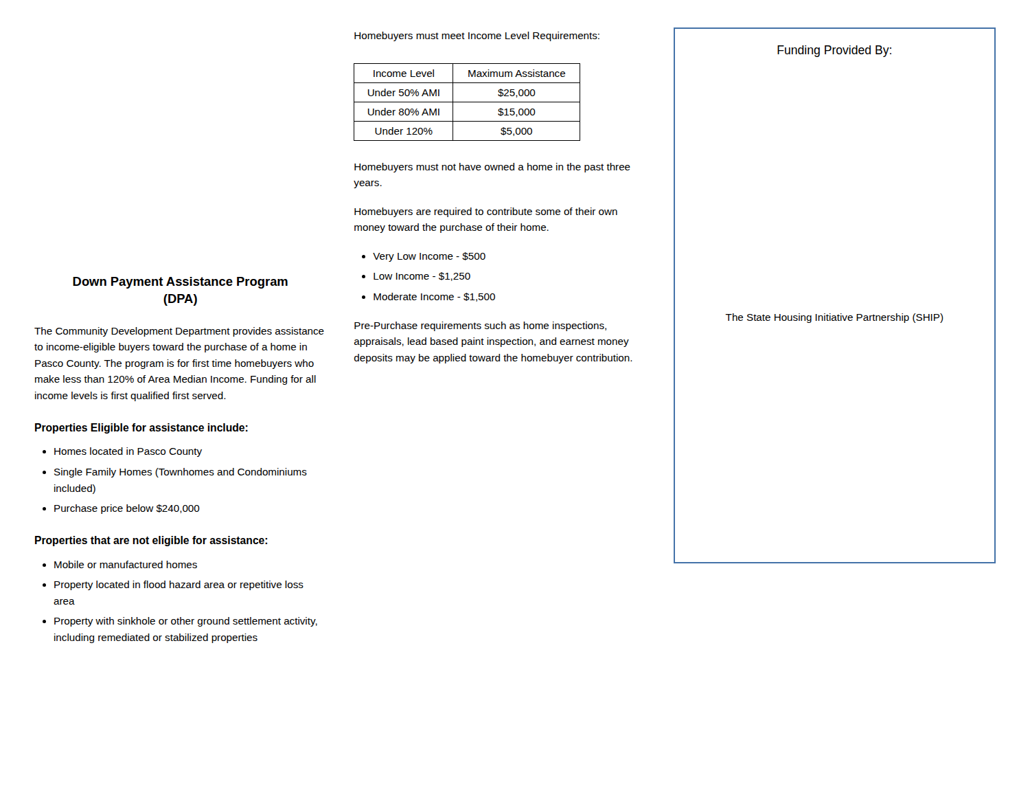Down Payment Assistance Program
(DPA)
The Community Development Department provides assistance to income-eligible buyers toward the purchase of a home in Pasco County. The program is for first time homebuyers who make less than 120% of Area Median Income. Funding for all income levels is first qualified first served.
Properties Eligible for assistance include:
Homes located in Pasco County
Single Family Homes (Townhomes and Condominiums included)
Purchase price below $240,000
Properties that are not eligible for assistance:
Mobile or manufactured homes
Property located in flood hazard area or repetitive loss area
Property with sinkhole or other ground settlement activity, including remediated or stabilized properties
Homebuyers must meet Income Level Requirements:
| Income Level | Maximum Assistance |
| --- | --- |
| Under 50% AMI | $25,000 |
| Under 80% AMI | $15,000 |
| Under 120% | $5,000 |
Homebuyers must not have owned a home in the past three years.
Homebuyers are required to contribute some of their own money toward the purchase of their home.
Very Low Income - $500
Low Income - $1,250
Moderate Income - $1,500
Pre-Purchase requirements such as home inspections, appraisals, lead based paint inspection, and earnest money deposits may be applied toward the homebuyer contribution.
Funding Provided By:
The State Housing Initiative Partnership (SHIP)